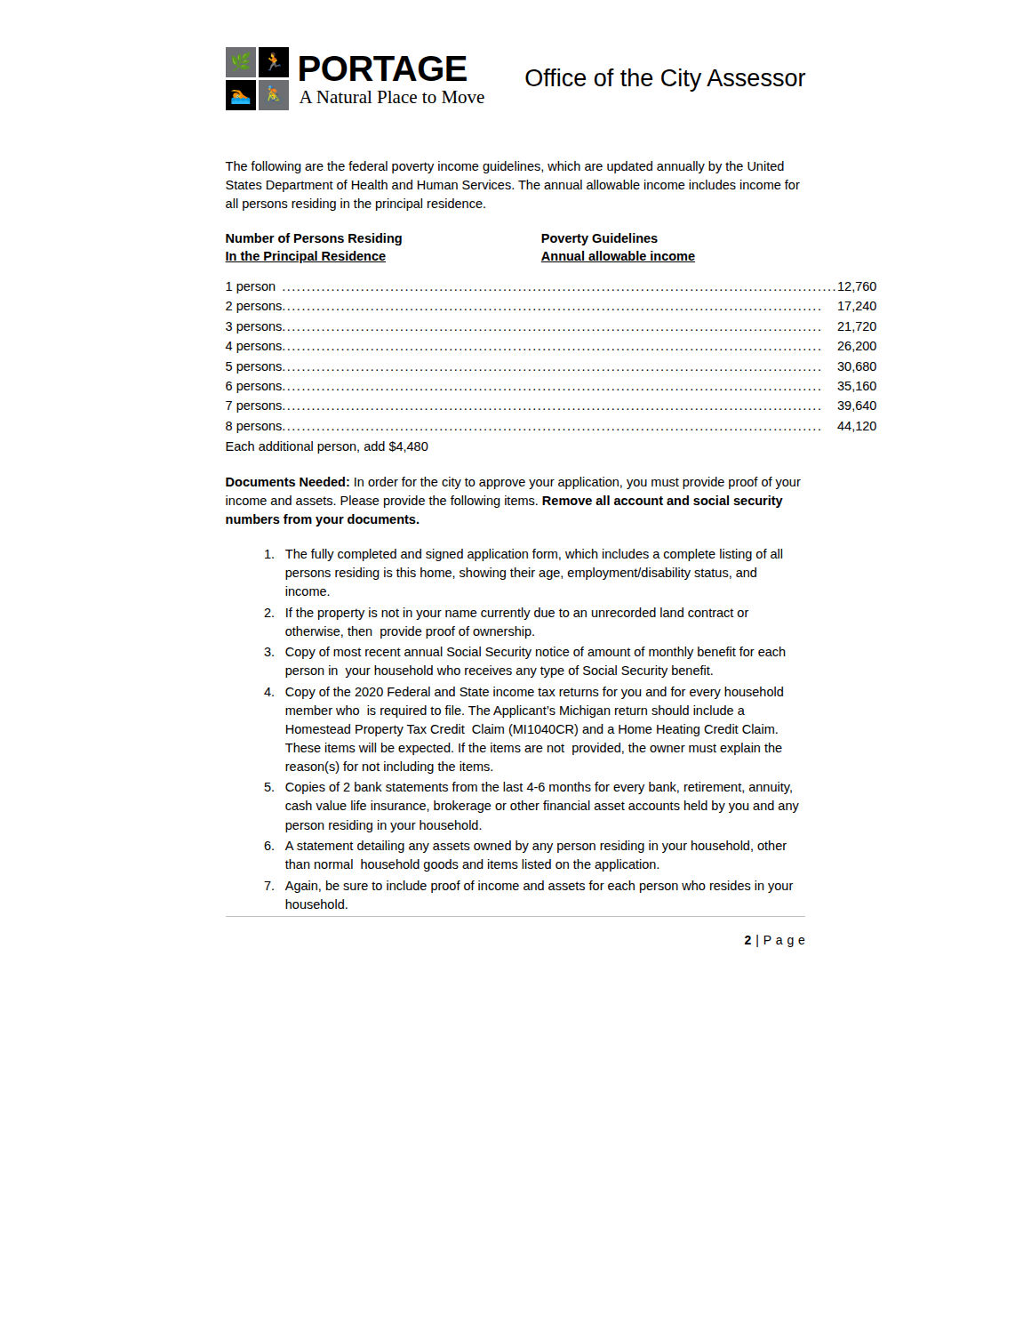🌿
🏃
🏊
🚴
PORTAGE
A Natural Place to Move
Office of the City Assessor
The following are the federal poverty income guidelines, which are updated annually by the United States Department of Health and Human Services. The annual allowable income includes income for all persons residing in the principal residence.
Number of Persons Residing
In the Principal Residence
Poverty Guidelines
Annual allowable income
| 1 person | ................................................................................................................. | 12,760 |
| 2 persons | .............................................................................................................. | 17,240 |
| 3 persons | .............................................................................................................. | 21,720 |
| 4 persons | .............................................................................................................. | 26,200 |
| 5 persons | .............................................................................................................. | 30,680 |
| 6 persons | .............................................................................................................. | 35,160 |
| 7 persons | .............................................................................................................. | 39,640 |
| 8 persons | .............................................................................................................. | 44,120 |
Each additional person, add $4,480
Documents Needed: In order for the city to approve your application, you must provide proof of your income and assets. Please provide the following items. Remove all account and social security numbers from your documents.
The fully completed and signed application form, which includes a complete listing of all persons residing is this home, showing their age, employment/disability status, and income.
If the property is not in your name currently due to an unrecorded land contract or otherwise, then provide proof of ownership.
Copy of most recent annual Social Security notice of amount of monthly benefit for each person in your household who receives any type of Social Security benefit.
Copy of the 2020 Federal and State income tax returns for you and for every household member who is required to file. The Applicant’s Michigan return should include a Homestead Property Tax Credit Claim (MI1040CR) and a Home Heating Credit Claim. These items will be expected. If the items are not provided, the owner must explain the reason(s) for not including the items.
Copies of 2 bank statements from the last 4-6 months for every bank, retirement, annuity, cash value life insurance, brokerage or other financial asset accounts held by you and any person residing in your household.
A statement detailing any assets owned by any person residing in your household, other than normal household goods and items listed on the application.
Again, be sure to include proof of income and assets for each person who resides in your household.
2 | P a g e